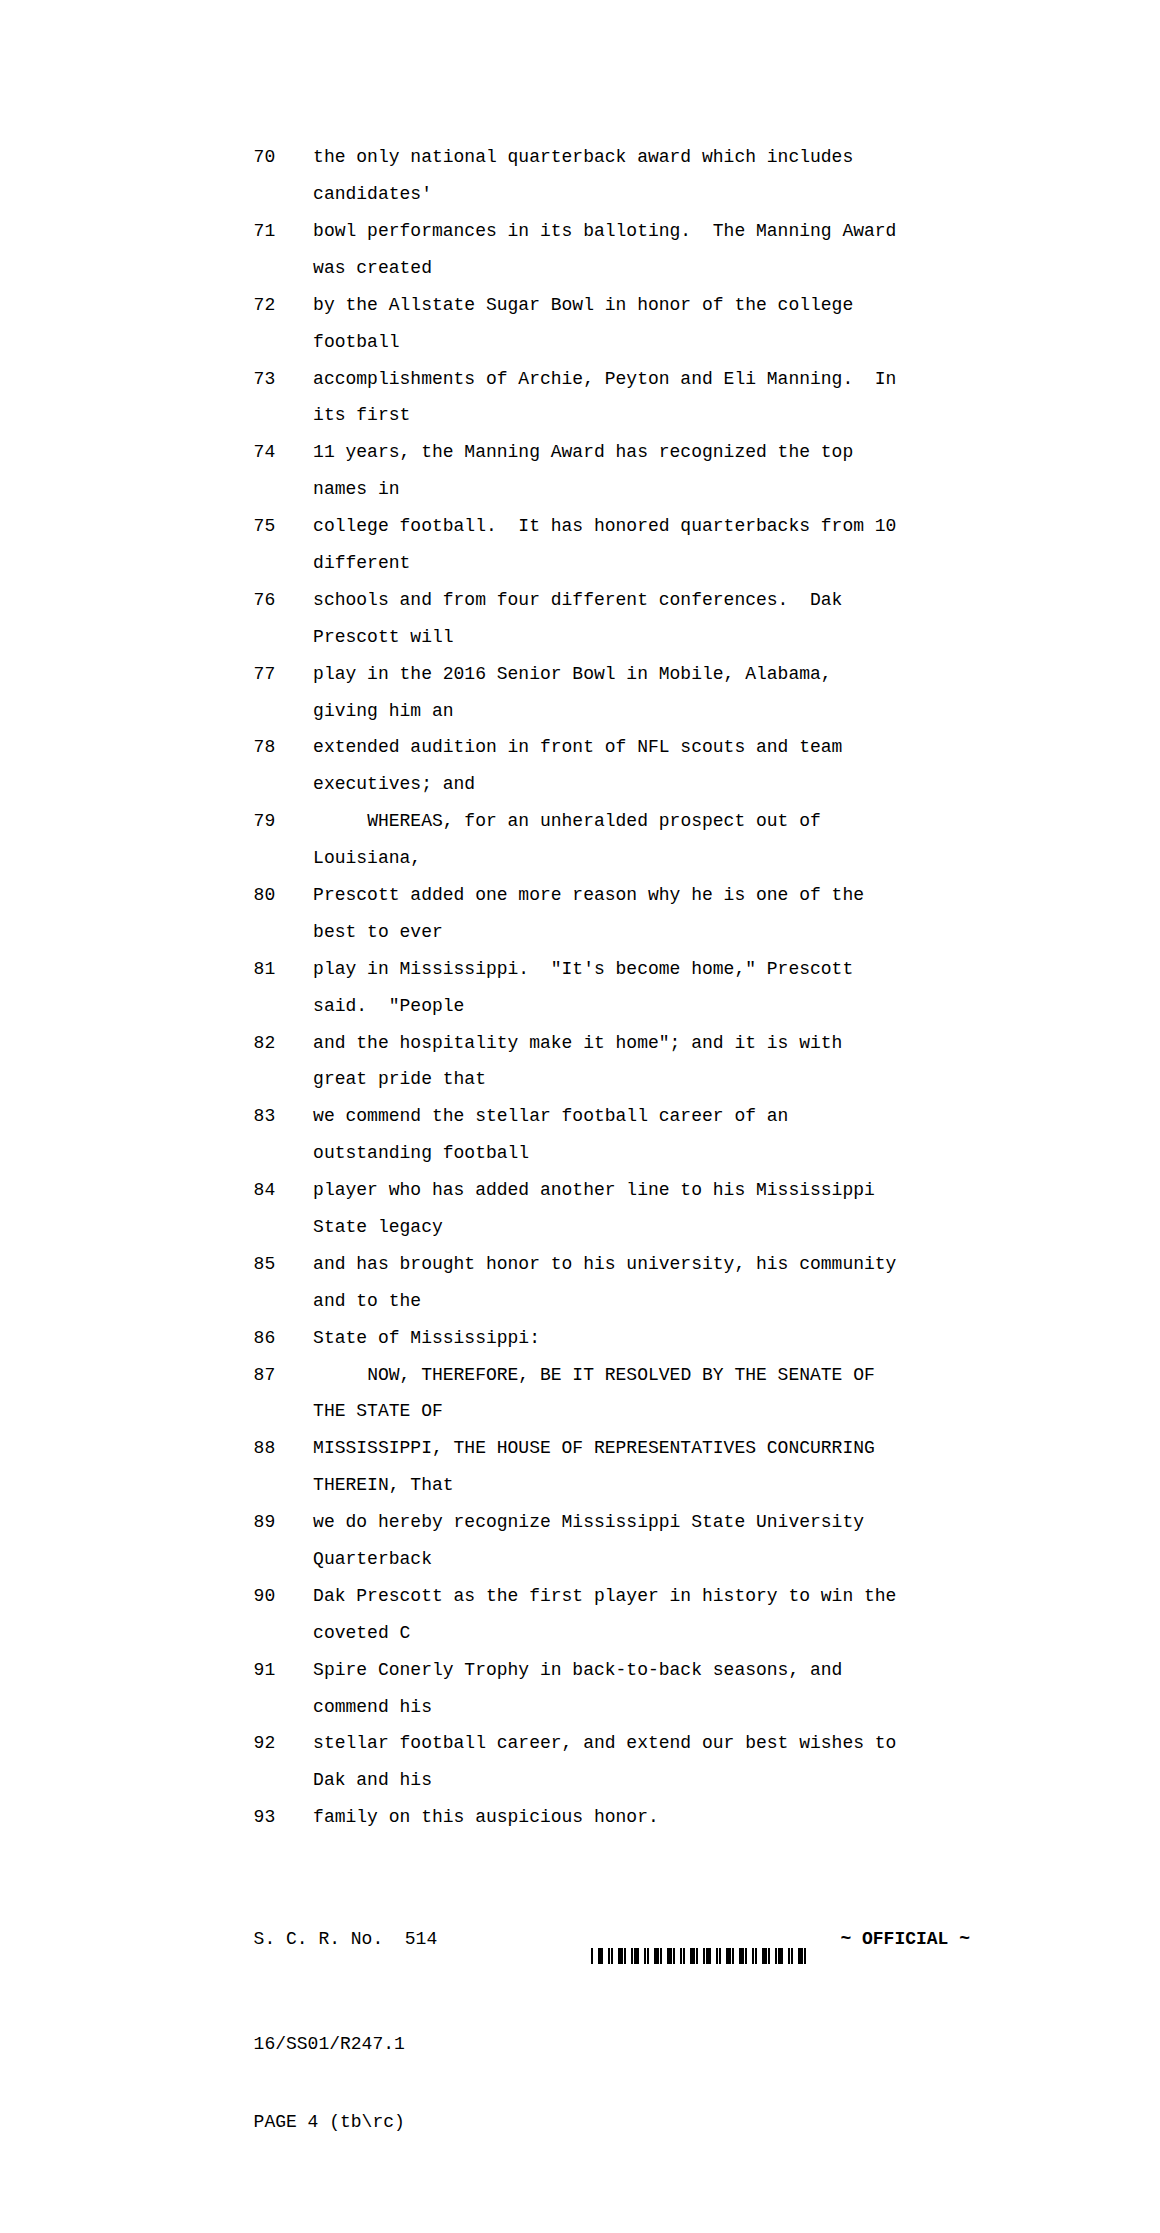| 70 | the only national quarterback award which includes candidates' |
| 71 | bowl performances in its balloting. The Manning Award was created |
| 72 | by the Allstate Sugar Bowl in honor of the college football |
| 73 | accomplishments of Archie, Peyton and Eli Manning. In its first |
| 74 | 11 years, the Manning Award has recognized the top names in |
| 75 | college football. It has honored quarterbacks from 10 different |
| 76 | schools and from four different conferences. Dak Prescott will |
| 77 | play in the 2016 Senior Bowl in Mobile, Alabama, giving him an |
| 78 | extended audition in front of NFL scouts and team executives; and |
| 79 | WHEREAS, for an unheralded prospect out of Louisiana, |
| 80 | Prescott added one more reason why he is one of the best to ever |
| 81 | play in Mississippi. "It's become home," Prescott said. "People |
| 82 | and the hospitality make it home"; and it is with great pride that |
| 83 | we commend the stellar football career of an outstanding football |
| 84 | player who has added another line to his Mississippi State legacy |
| 85 | and has brought honor to his university, his community and to the |
| 86 | State of Mississippi: |
| 87 | NOW, THEREFORE, BE IT RESOLVED BY THE SENATE OF THE STATE OF |
| 88 | MISSISSIPPI, THE HOUSE OF REPRESENTATIVES CONCURRING THEREIN, That |
| 89 | we do hereby recognize Mississippi State University Quarterback |
| 90 | Dak Prescott as the first player in history to win the coveted C |
| 91 | Spire Conerly Trophy in back-to-back seasons, and commend his |
| 92 | stellar football career, and extend our best wishes to Dak and his |
| 93 | family on this auspicious honor. |
S. C. R. No. 514 ~ OFFICIAL ~
16/SS01/R247.1
PAGE 4 (tb\rc)